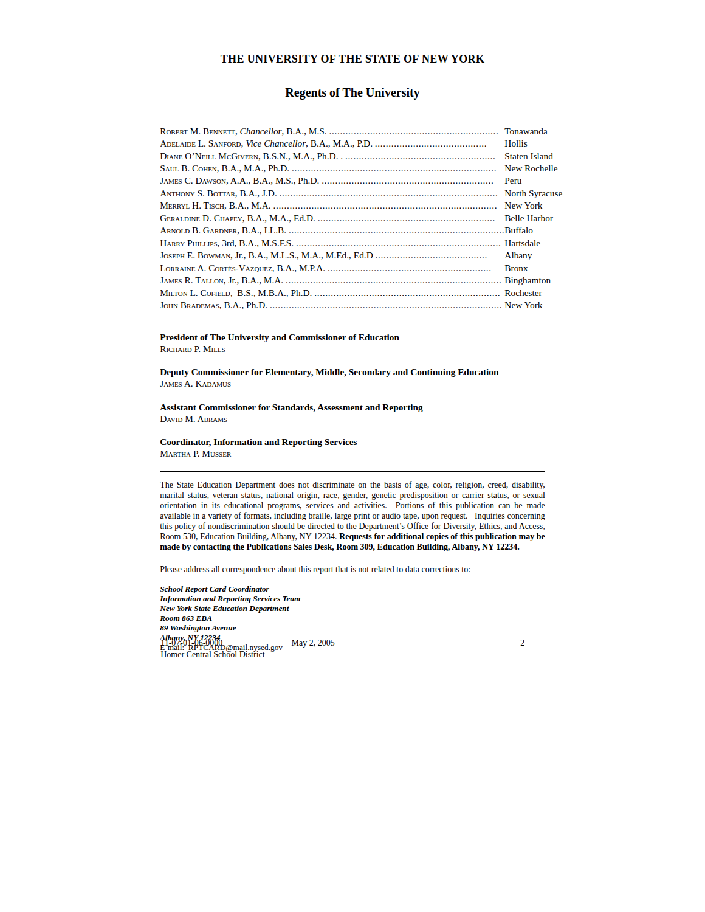THE UNIVERSITY OF THE STATE OF NEW YORK
Regents of The University
| Robert M. Bennett , Chancellor , B.A., M.S. .............................................................. | Tonawanda |
| Adelaide L. Sanford , Vice Chancellor , B.A., M.A., P.D. ......................................... | Hollis |
| Diane O’Neill McGivern , B.S.N., M.A., Ph.D. . ....................................................... | Staten Island |
| Saul B. Cohen , B.A., M.A., Ph.D. ........................................................................... | New Rochelle |
| James C. Dawson , A.A., B.A., M.S., Ph.D. ............................................................... | Peru |
| Anthony S. Bottar , B.A., J.D. ................................................................................ | North Syracuse |
| Merryl H. Tisch , B.A., M.A. .................................................................................. | New York |
| Geraldine D. Chapey , B.A., M.A., Ed.D. ................................................................. | Belle Harbor |
| Arnold B. Gardner , B.A., LL.B. ............................................................................... | Buffalo |
| Harry Phillips , 3rd, B.A., M.S.F.S. ........................................................................... | Hartsdale |
| Joseph E. Bowman , Jr., B.A., M.L.S., M.A., M.Ed., Ed.D ......................................... | Albany |
| Lorraine A. Cortés-Vázquez , B.A., M.P.A. ............................................................ | Bronx |
| James R. Tallon , Jr., B.A., M.A. ............................................................................... | Binghamton |
| Milton L. Cofield , B.S., M.B.A., Ph.D. .................................................................... | Rochester |
| John Brademas , B.A., Ph.D. ..................................................................................... | New York |
President of The University and Commissioner of Education
Richard P. Mills
Deputy Commissioner for Elementary, Middle, Secondary and Continuing Education
James A. Kadamus
Assistant Commissioner for Standards, Assessment and Reporting
David M. Abrams
Coordinator, Information and Reporting Services
Martha P. Musser
The State Education Department does not discriminate on the basis of age, color, religion, creed, disability, marital status, veteran status, national origin, race, gender, genetic predisposition or carrier status, or sexual orientation in its educational programs, services and activities. Portions of this publication can be made available in a variety of formats, including braille, large print or audio tape, upon request. Inquiries concerning this policy of nondiscrimination should be directed to the Department’s Office for Diversity, Ethics, and Access, Room 530, Education Building, Albany, NY 12234. Requests for additional copies of this publication may be made by contacting the Publications Sales Desk, Room 309, Education Building, Albany, NY 12234.
Please address all correspondence about this report that is not related to data corrections to:
School Report Card Coordinator
Information and Reporting Services Team
New York State Education Department
Room 863 EBA
89 Washington Avenue
Albany, NY 12234
E-mail: RPTCARD@mail.nysed.gov
| 11-07-01-06-0000 | May 2, 2005 | 2 |
| Homer Central School District | | |